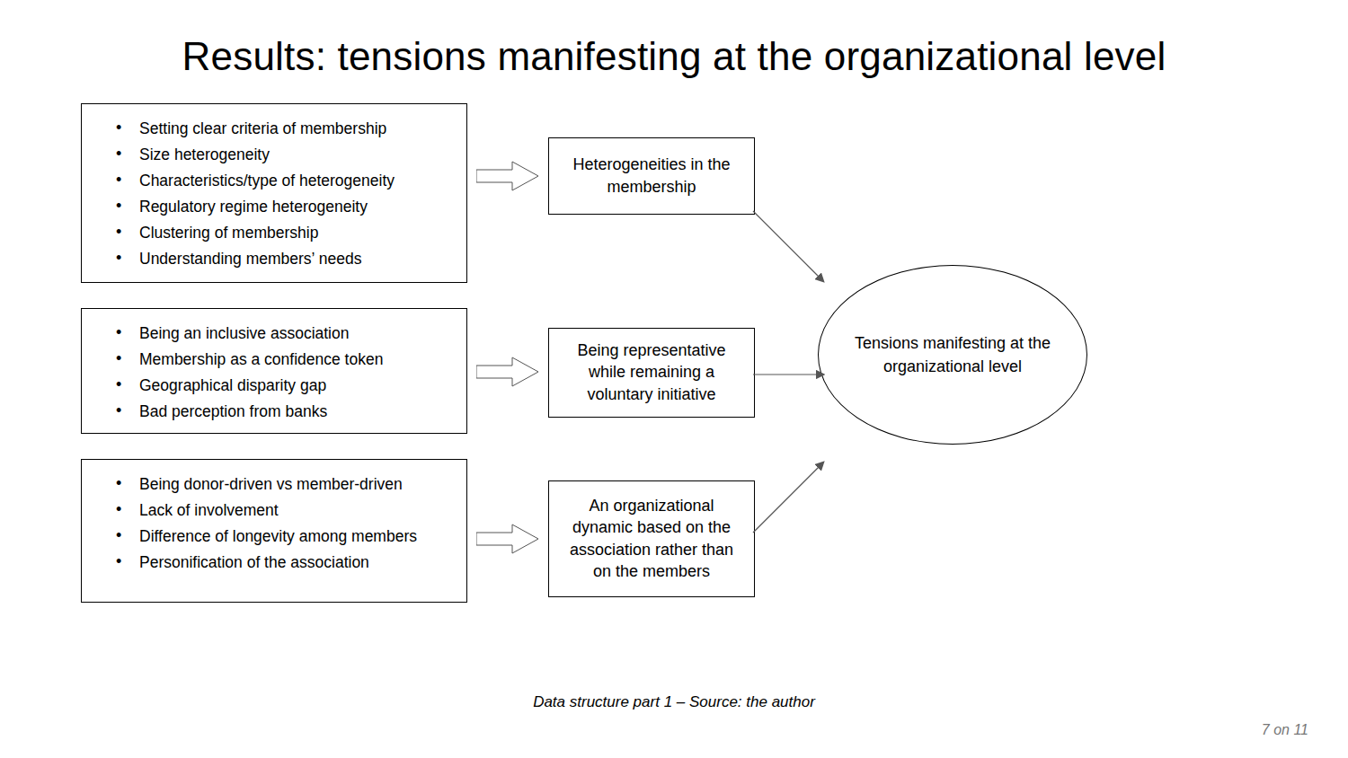Results: tensions manifesting at the organizational level
Setting clear criteria of membership
Size heterogeneity
Characteristics/type of heterogeneity
Regulatory regime heterogeneity
Clustering of membership
Understanding members’ needs
Being an inclusive association
Membership as a confidence token
Geographical disparity gap
Bad perception from banks
Being donor-driven vs member-driven
Lack of involvement
Difference of longevity among members
Personification of the association
Heterogeneities in the membership
Being representative while remaining a voluntary initiative
An organizational dynamic based on the association rather than on the members
Tensions manifesting at the organizational level
Data structure part 1 – Source: the author
7 on 11